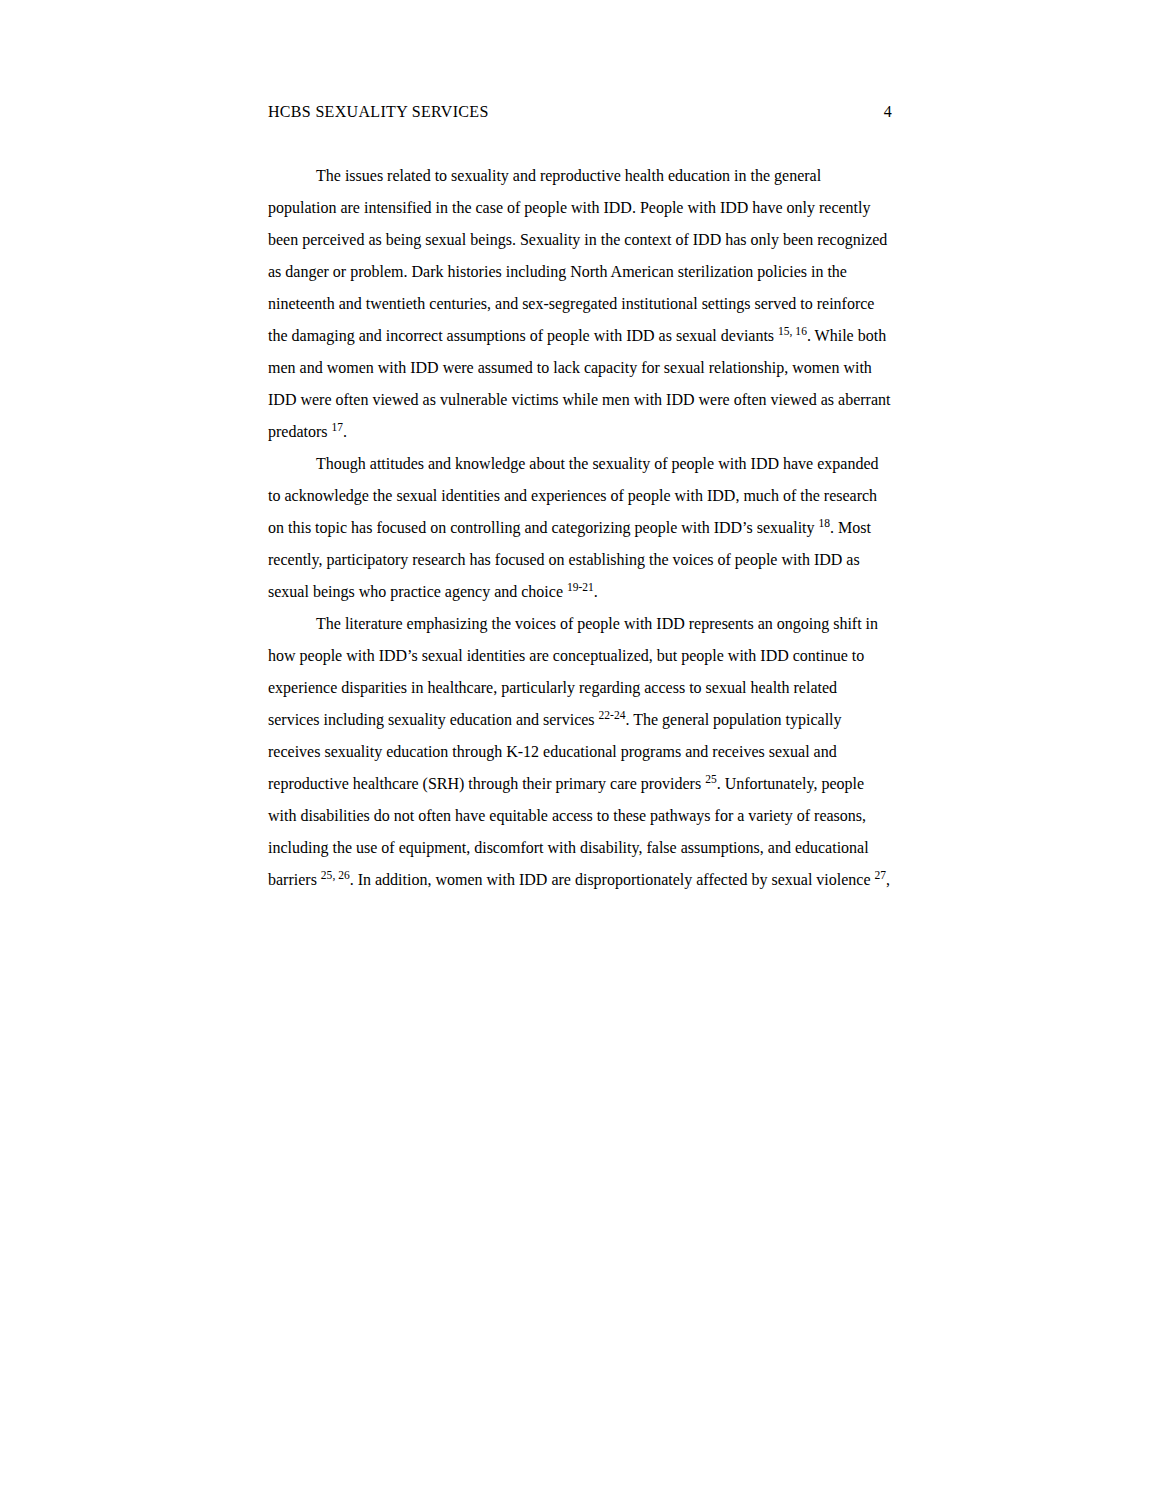HCBS Sexuality Services 4
The issues related to sexuality and reproductive health education in the general population are intensified in the case of people with IDD. People with IDD have only recently been perceived as being sexual beings. Sexuality in the context of IDD has only been recognized as danger or problem. Dark histories including North American sterilization policies in the nineteenth and twentieth centuries, and sex-segregated institutional settings served to reinforce the damaging and incorrect assumptions of people with IDD as sexual deviants 15, 16. While both men and women with IDD were assumed to lack capacity for sexual relationship, women with IDD were often viewed as vulnerable victims while men with IDD were often viewed as aberrant predators 17.
Though attitudes and knowledge about the sexuality of people with IDD have expanded to acknowledge the sexual identities and experiences of people with IDD, much of the research on this topic has focused on controlling and categorizing people with IDD’s sexuality 18. Most recently, participatory research has focused on establishing the voices of people with IDD as sexual beings who practice agency and choice 19-21.
The literature emphasizing the voices of people with IDD represents an ongoing shift in how people with IDD’s sexual identities are conceptualized, but people with IDD continue to experience disparities in healthcare, particularly regarding access to sexual health related services including sexuality education and services 22-24. The general population typically receives sexuality education through K-12 educational programs and receives sexual and reproductive healthcare (SRH) through their primary care providers 25. Unfortunately, people with disabilities do not often have equitable access to these pathways for a variety of reasons, including the use of equipment, discomfort with disability, false assumptions, and educational barriers 25, 26. In addition, women with IDD are disproportionately affected by sexual violence 27,